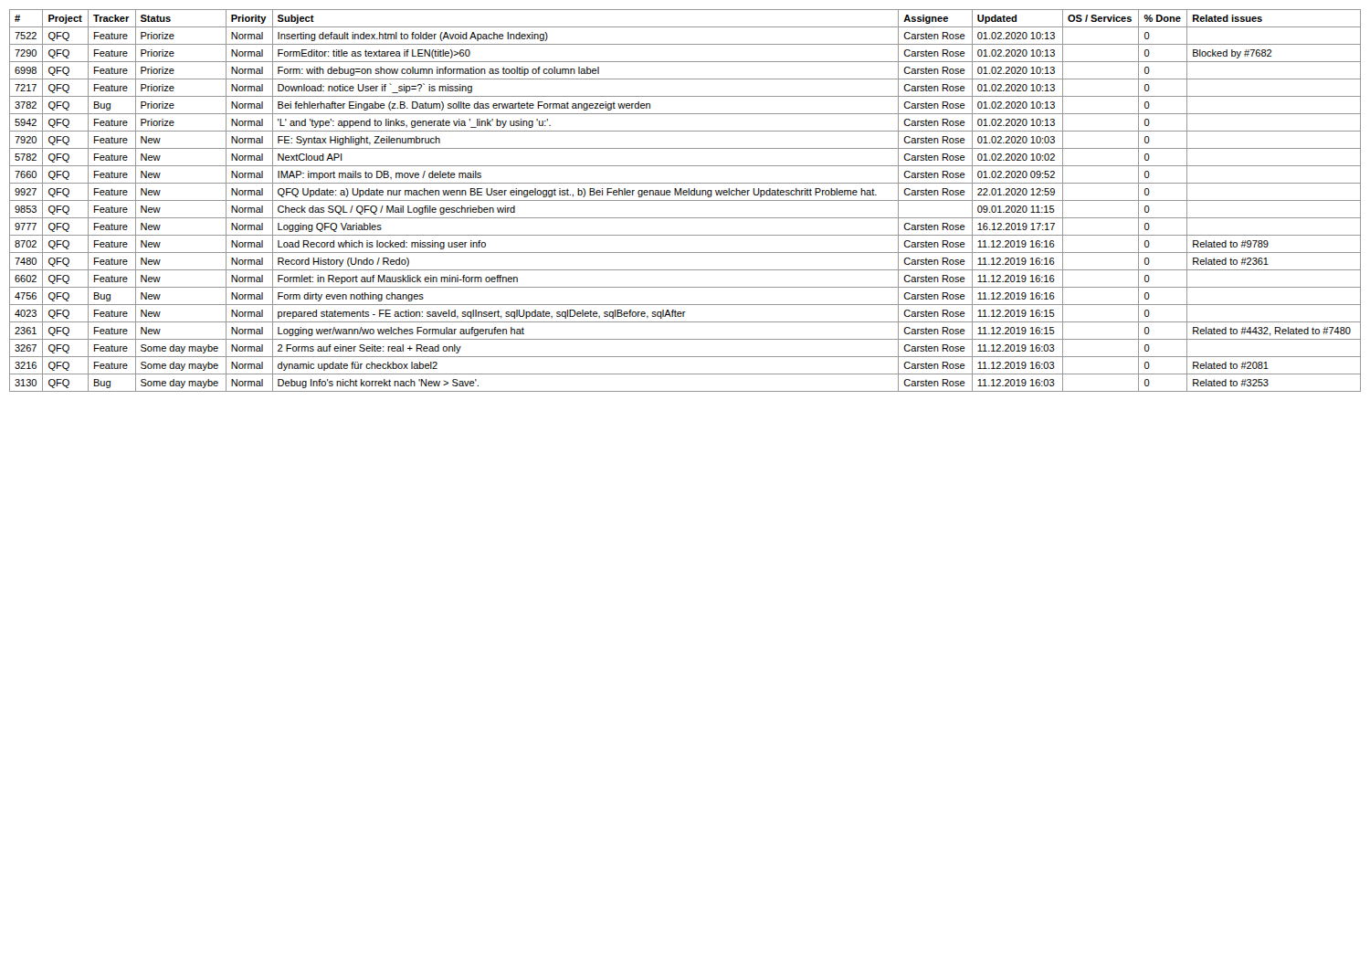| # | Project | Tracker | Status | Priority | Subject | Assignee | Updated | OS / Services | % Done | Related issues |
| --- | --- | --- | --- | --- | --- | --- | --- | --- | --- | --- |
| 7522 | QFQ | Feature | Priorize | Normal | Inserting default index.html to folder (Avoid Apache Indexing) | Carsten Rose | 01.02.2020 10:13 | | 0 | |
| 7290 | QFQ | Feature | Priorize | Normal | FormEditor: title as textarea if LEN(title)>60 | Carsten Rose | 01.02.2020 10:13 | | 0 | Blocked by #7682 |
| 6998 | QFQ | Feature | Priorize | Normal | Form: with debug=on show column information as tooltip of column label | Carsten Rose | 01.02.2020 10:13 | | 0 | |
| 7217 | QFQ | Feature | Priorize | Normal | Download: notice User if `_sip=?` is missing | Carsten Rose | 01.02.2020 10:13 | | 0 | |
| 3782 | QFQ | Bug | Priorize | Normal | Bei fehlerhafter Eingabe (z.B. Datum) sollte das erwartete Format angezeigt werden | Carsten Rose | 01.02.2020 10:13 | | 0 | |
| 5942 | QFQ | Feature | Priorize | Normal | 'L' and 'type': append to links, generate via '_link' by using 'u:'. | Carsten Rose | 01.02.2020 10:13 | | 0 | |
| 7920 | QFQ | Feature | New | Normal | FE: Syntax Highlight, Zeilenumbruch | Carsten Rose | 01.02.2020 10:03 | | 0 | |
| 5782 | QFQ | Feature | New | Normal | NextCloud API | Carsten Rose | 01.02.2020 10:02 | | 0 | |
| 7660 | QFQ | Feature | New | Normal | IMAP: import mails to DB, move / delete mails | Carsten Rose | 01.02.2020 09:52 | | 0 | |
| 9927 | QFQ | Feature | New | Normal | QFQ Update: a) Update nur machen wenn BE User eingeloggt ist., b) Bei Fehler genaue Meldung welcher Updateschritt Probleme hat. | Carsten Rose | 22.01.2020 12:59 | | 0 | |
| 9853 | QFQ | Feature | New | Normal | Check das SQL / QFQ / Mail Logfile geschrieben wird | | 09.01.2020 11:15 | | 0 | |
| 9777 | QFQ | Feature | New | Normal | Logging QFQ Variables | Carsten Rose | 16.12.2019 17:17 | | 0 | |
| 8702 | QFQ | Feature | New | Normal | Load Record which is locked: missing user info | Carsten Rose | 11.12.2019 16:16 | | 0 | Related to #9789 |
| 7480 | QFQ | Feature | New | Normal | Record History (Undo / Redo) | Carsten Rose | 11.12.2019 16:16 | | 0 | Related to #2361 |
| 6602 | QFQ | Feature | New | Normal | Formlet: in Report auf Mausklick ein mini-form oeffnen | Carsten Rose | 11.12.2019 16:16 | | 0 | |
| 4756 | QFQ | Bug | New | Normal | Form dirty even nothing changes | Carsten Rose | 11.12.2019 16:16 | | 0 | |
| 4023 | QFQ | Feature | New | Normal | prepared statements - FE action: saveId, sqlInsert, sqlUpdate, sqlDelete, sqlBefore, sqlAfter | Carsten Rose | 11.12.2019 16:15 | | 0 | |
| 2361 | QFQ | Feature | New | Normal | Logging wer/wann/wo welches Formular aufgerufen hat | Carsten Rose | 11.12.2019 16:15 | | 0 | Related to #4432, Related to #7480 |
| 3267 | QFQ | Feature | Some day maybe | Normal | 2 Forms auf einer Seite: real + Read only | Carsten Rose | 11.12.2019 16:03 | | 0 | |
| 3216 | QFQ | Feature | Some day maybe | Normal | dynamic update für checkbox label2 | Carsten Rose | 11.12.2019 16:03 | | 0 | Related to #2081 |
| 3130 | QFQ | Bug | Some day maybe | Normal | Debug Info's nicht korrekt nach 'New > Save'. | Carsten Rose | 11.12.2019 16:03 | | 0 | Related to #3253 |